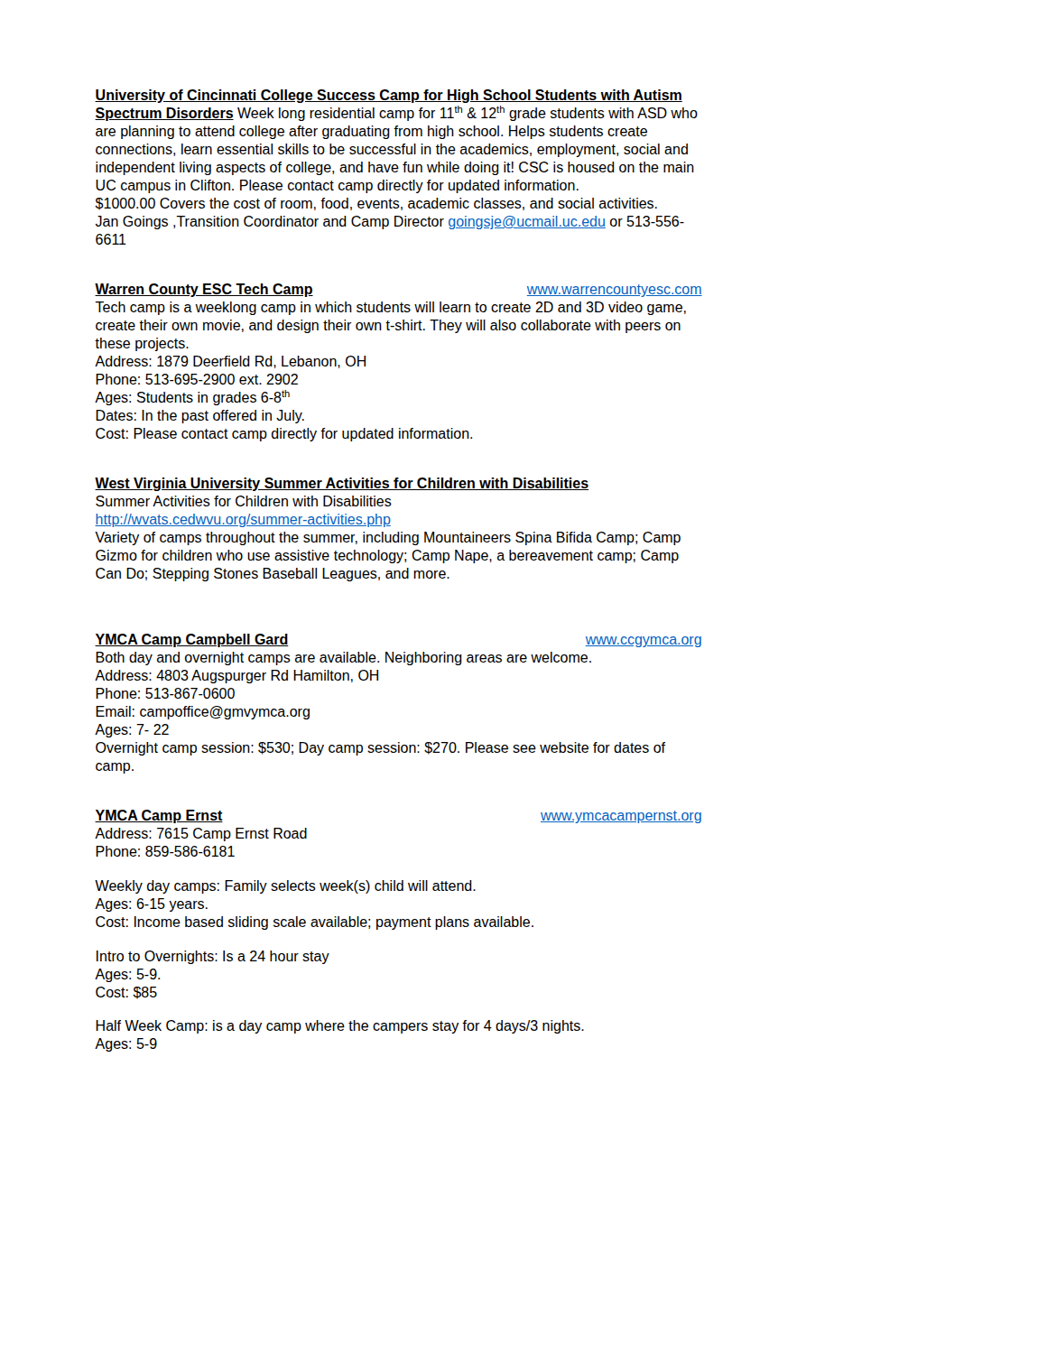University of Cincinnati College Success Camp for High School Students with Autism Spectrum Disorders Week long residential camp for 11th & 12th grade students with ASD who are planning to attend college after graduating from high school. Helps students create connections, learn essential skills to be successful in the academics, employment, social and independent living aspects of college, and have fun while doing it! CSC is housed on the main UC campus in Clifton. Please contact camp directly for updated information.
$1000.00 Covers the cost of room, food, events, academic classes, and social activities.
Jan Goings ,Transition Coordinator and Camp Director goingsje@ucmail.uc.edu or 513-556-6611
Warren County ESC Tech Camp www.warrencountyesc.com
Tech camp is a weeklong camp in which students will learn to create 2D and 3D video game, create their own movie, and design their own t-shirt. They will also collaborate with peers on these projects.
Address: 1879 Deerfield Rd, Lebanon, OH
Phone: 513-695-2900 ext. 2902
Ages: Students in grades 6-8th
Dates: In the past offered in July.
Cost: Please contact camp directly for updated information.
West Virginia University Summer Activities for Children with Disabilities
Summer Activities for Children with Disabilities
http://wvats.cedwvu.org/summer-activities.php
Variety of camps throughout the summer, including Mountaineers Spina Bifida Camp; Camp Gizmo for children who use assistive technology; Camp Nape, a bereavement camp; Camp Can Do; Stepping Stones Baseball Leagues, and more.
YMCA Camp Campbell Gard www.ccgymca.org
Both day and overnight camps are available. Neighboring areas are welcome.
Address: 4803 Augspurger Rd Hamilton, OH
Phone: 513-867-0600
Email: campoffice@gmvymca.org
Ages: 7- 22
Overnight camp session: $530; Day camp session: $270. Please see website for dates of camp.
YMCA Camp Ernst www.ymcacampernst.org
Address: 7615 Camp Ernst Road
Phone: 859-586-6181
Weekly day camps: Family selects week(s) child will attend.
Ages: 6-15 years.
Cost: Income based sliding scale available; payment plans available.
Intro to Overnights: Is a 24 hour stay
Ages: 5-9.
Cost: $85
Half Week Camp: is a day camp where the campers stay for 4 days/3 nights.
Ages: 5-9